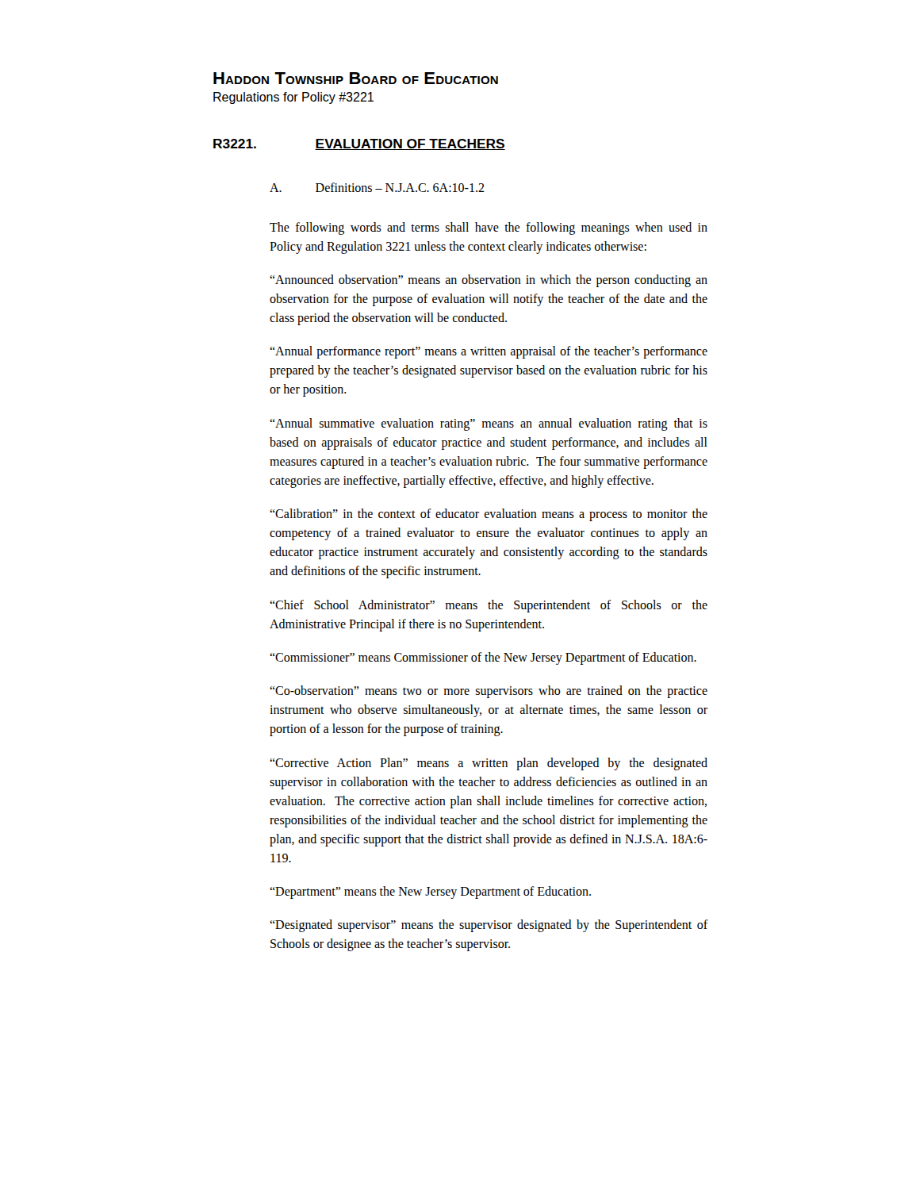Haddon Township Board of Education
Regulations for Policy #3221
R3221. EVALUATION OF TEACHERS
A. Definitions – N.J.A.C. 6A:10-1.2
The following words and terms shall have the following meanings when used in Policy and Regulation 3221 unless the context clearly indicates otherwise:
“Announced observation” means an observation in which the person conducting an observation for the purpose of evaluation will notify the teacher of the date and the class period the observation will be conducted.
“Annual performance report” means a written appraisal of the teacher’s performance prepared by the teacher’s designated supervisor based on the evaluation rubric for his or her position.
“Annual summative evaluation rating” means an annual evaluation rating that is based on appraisals of educator practice and student performance, and includes all measures captured in a teacher’s evaluation rubric. The four summative performance categories are ineffective, partially effective, effective, and highly effective.
“Calibration” in the context of educator evaluation means a process to monitor the competency of a trained evaluator to ensure the evaluator continues to apply an educator practice instrument accurately and consistently according to the standards and definitions of the specific instrument.
“Chief School Administrator” means the Superintendent of Schools or the Administrative Principal if there is no Superintendent.
“Commissioner” means Commissioner of the New Jersey Department of Education.
“Co-observation” means two or more supervisors who are trained on the practice instrument who observe simultaneously, or at alternate times, the same lesson or portion of a lesson for the purpose of training.
“Corrective Action Plan” means a written plan developed by the designated supervisor in collaboration with the teacher to address deficiencies as outlined in an evaluation. The corrective action plan shall include timelines for corrective action, responsibilities of the individual teacher and the school district for implementing the plan, and specific support that the district shall provide as defined in N.J.S.A. 18A:6-119.
“Department” means the New Jersey Department of Education.
“Designated supervisor” means the supervisor designated by the Superintendent of Schools or designee as the teacher’s supervisor.